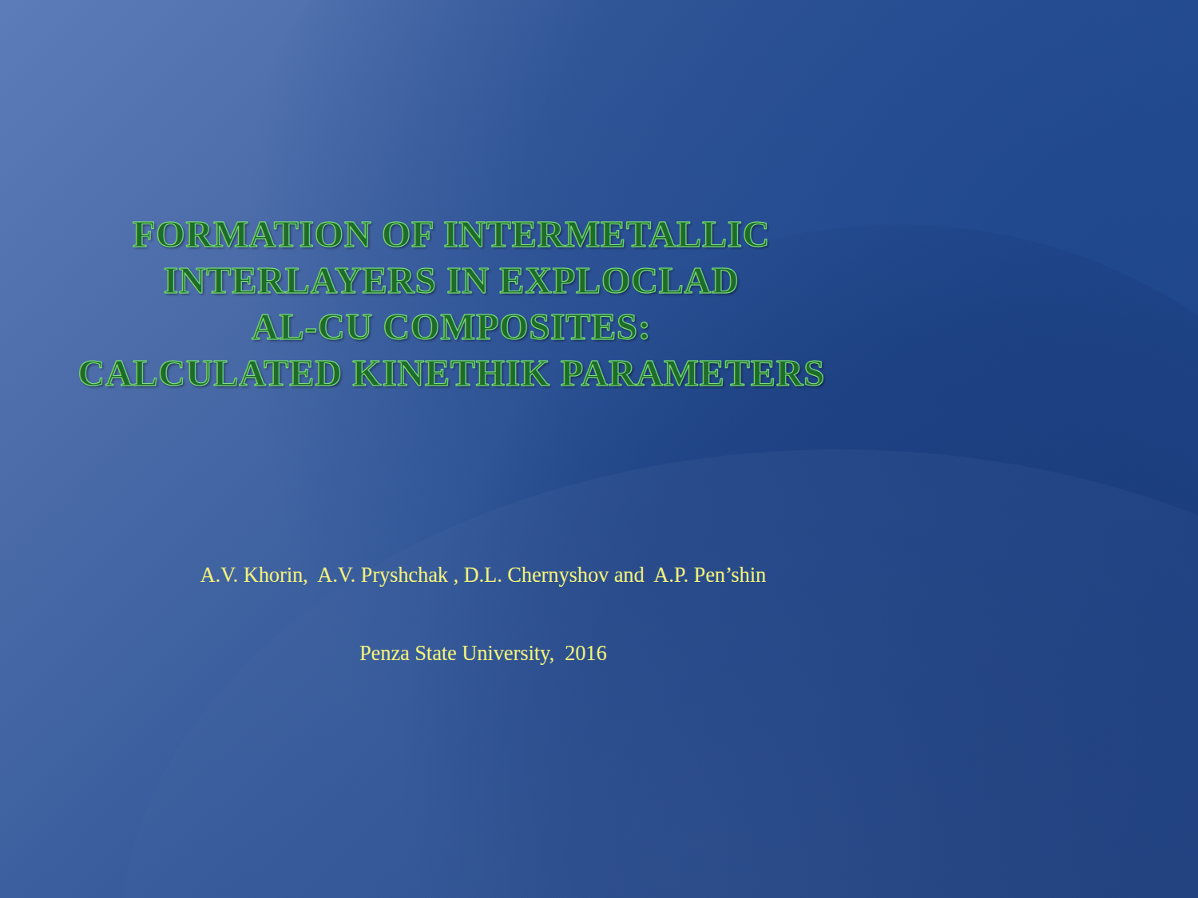Formation of intermetallic interlayers in exploclad
Al-Cu composites:
calculated kinethik parameters
A.V. Khorin, A.V. Pryshchak , D.L. Chernyshov and A.P. Pen’shin
Penza State University, 2016